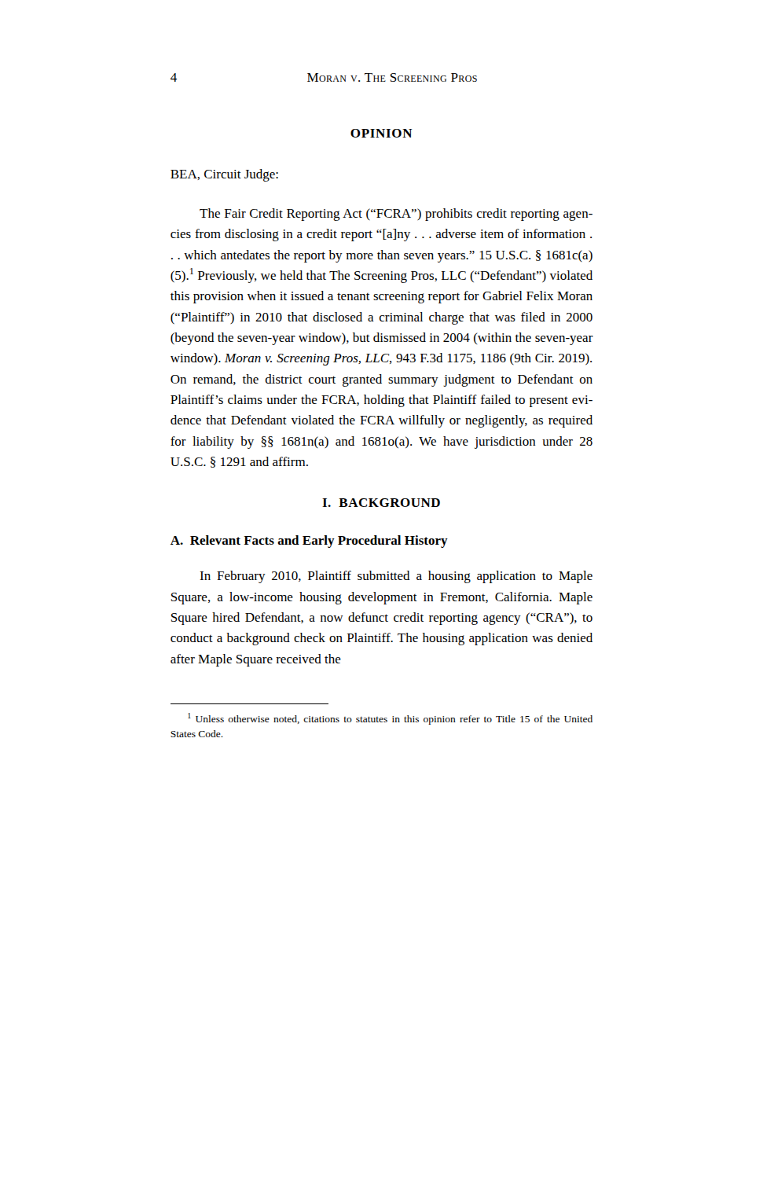4 Moran v. The Screening Pros
OPINION
BEA, Circuit Judge:
The Fair Credit Reporting Act (“FCRA”) prohibits credit reporting agencies from disclosing in a credit report “[a]ny . . . adverse item of information . . . which antedates the report by more than seven years.” 15 U.S.C. § 1681c(a)(5).1 Previously, we held that The Screening Pros, LLC (“Defendant”) violated this provision when it issued a tenant screening report for Gabriel Felix Moran (“Plaintiff”) in 2010 that disclosed a criminal charge that was filed in 2000 (beyond the seven-year window), but dismissed in 2004 (within the seven-year window). Moran v. Screening Pros, LLC, 943 F.3d 1175, 1186 (9th Cir. 2019). On remand, the district court granted summary judgment to Defendant on Plaintiff’s claims under the FCRA, holding that Plaintiff failed to present evidence that Defendant violated the FCRA willfully or negligently, as required for liability by §§ 1681n(a) and 1681o(a). We have jurisdiction under 28 U.S.C. § 1291 and affirm.
I. BACKGROUND
A. Relevant Facts and Early Procedural History
In February 2010, Plaintiff submitted a housing application to Maple Square, a low-income housing development in Fremont, California. Maple Square hired Defendant, a now defunct credit reporting agency (“CRA”), to conduct a background check on Plaintiff. The housing application was denied after Maple Square received the
1 Unless otherwise noted, citations to statutes in this opinion refer to Title 15 of the United States Code.